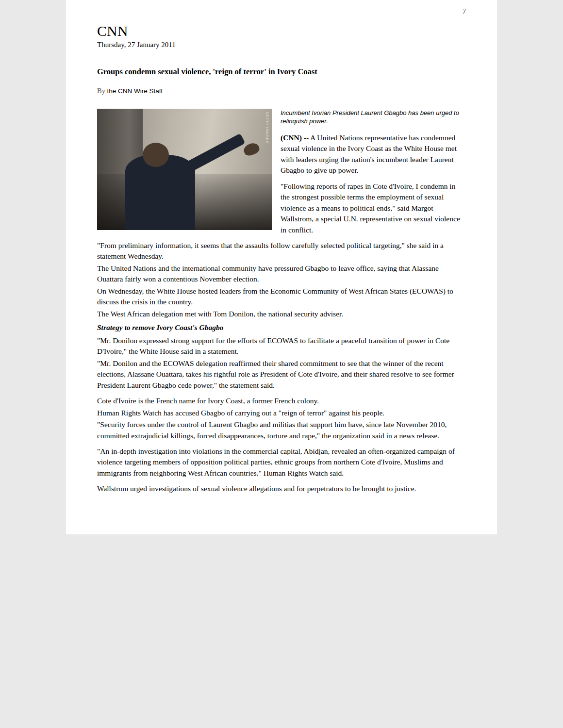7
CNN
Thursday, 27 January 2011
Groups condemn sexual violence, 'reign of terror' in Ivory Coast
By the CNN Wire Staff
GETTY IMAGES
Incumbent Ivorian President Laurent Gbagbo has been urged to relinquish power.
(CNN) -- A United Nations representative has condemned sexual violence in the Ivory Coast as the White House met with leaders urging the nation's incumbent leader Laurent Gbagbo to give up power.
"Following reports of rapes in Cote d'Ivoire, I condemn in the strongest possible terms the employment of sexual violence as a means to political ends," said Margot Wallstrom, a special U.N. representative on sexual violence in conflict.
"From preliminary information, it seems that the assaults follow carefully selected political targeting," she said in a statement Wednesday.
The United Nations and the international community have pressured Gbagbo to leave office, saying that Alassane Ouattara fairly won a contentious November election.
On Wednesday, the White House hosted leaders from the Economic Community of West African States (ECOWAS) to discuss the crisis in the country.
The West African delegation met with Tom Donilon, the national security adviser.
Strategy to remove Ivory Coast's Gbagbo
"Mr. Donilon expressed strong support for the efforts of ECOWAS to facilitate a peaceful transition of power in Cote D'Ivoire," the White House said in a statement.
"Mr. Donilon and the ECOWAS delegation reaffirmed their shared commitment to see that the winner of the recent elections, Alassane Ouattara, takes his rightful role as President of Cote d'Ivoire, and their shared resolve to see former President Laurent Gbagbo cede power," the statement said.
Cote d'Ivoire is the French name for Ivory Coast, a former French colony.
Human Rights Watch has accused Gbagbo of carrying out a "reign of terror" against his people.
"Security forces under the control of Laurent Gbagbo and militias that support him have, since late November 2010, committed extrajudicial killings, forced disappearances, torture and rape," the organization said in a news release.
"An in-depth investigation into violations in the commercial capital, Abidjan, revealed an often-organized campaign of violence targeting members of opposition political parties, ethnic groups from northern Cote d'Ivoire, Muslims and immigrants from neighboring West African countries," Human Rights Watch said.
Wallstrom urged investigations of sexual violence allegations and for perpetrators to be brought to justice.